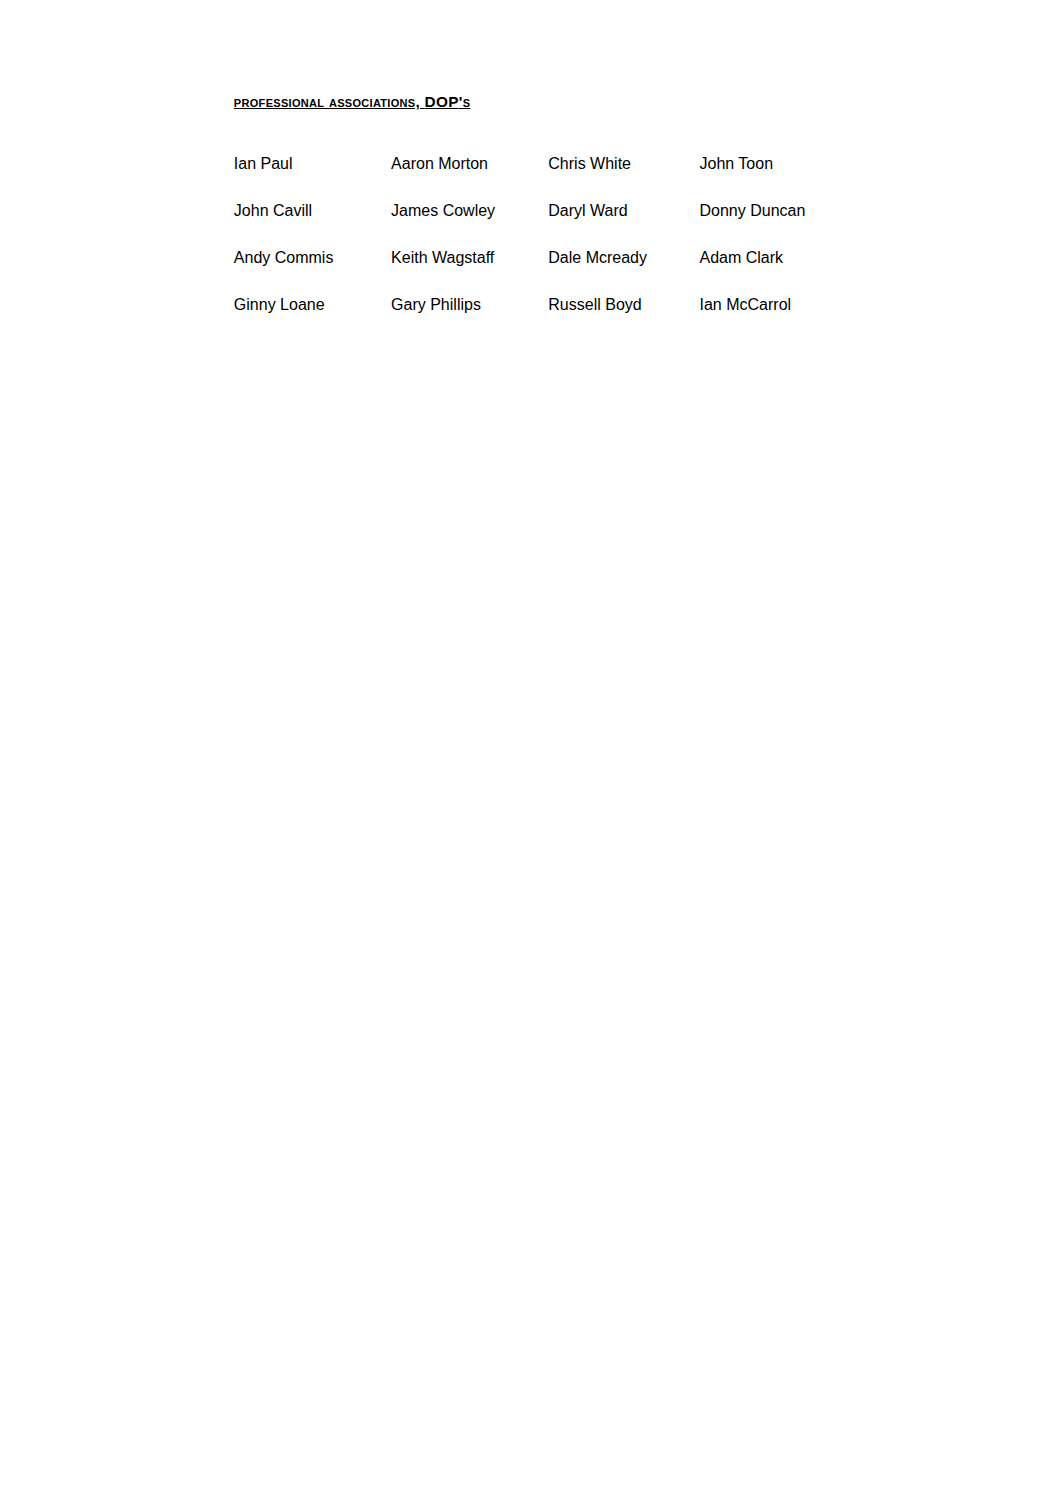professional associations, DOP's
| Ian Paul | Aaron Morton | Chris White | John Toon |
| John Cavill | James Cowley | Daryl Ward | Donny Duncan |
| Andy Commis | Keith Wagstaff | Dale Mcready | Adam Clark |
| Ginny Loane | Gary Phillips | Russell Boyd | Ian McCarrol |